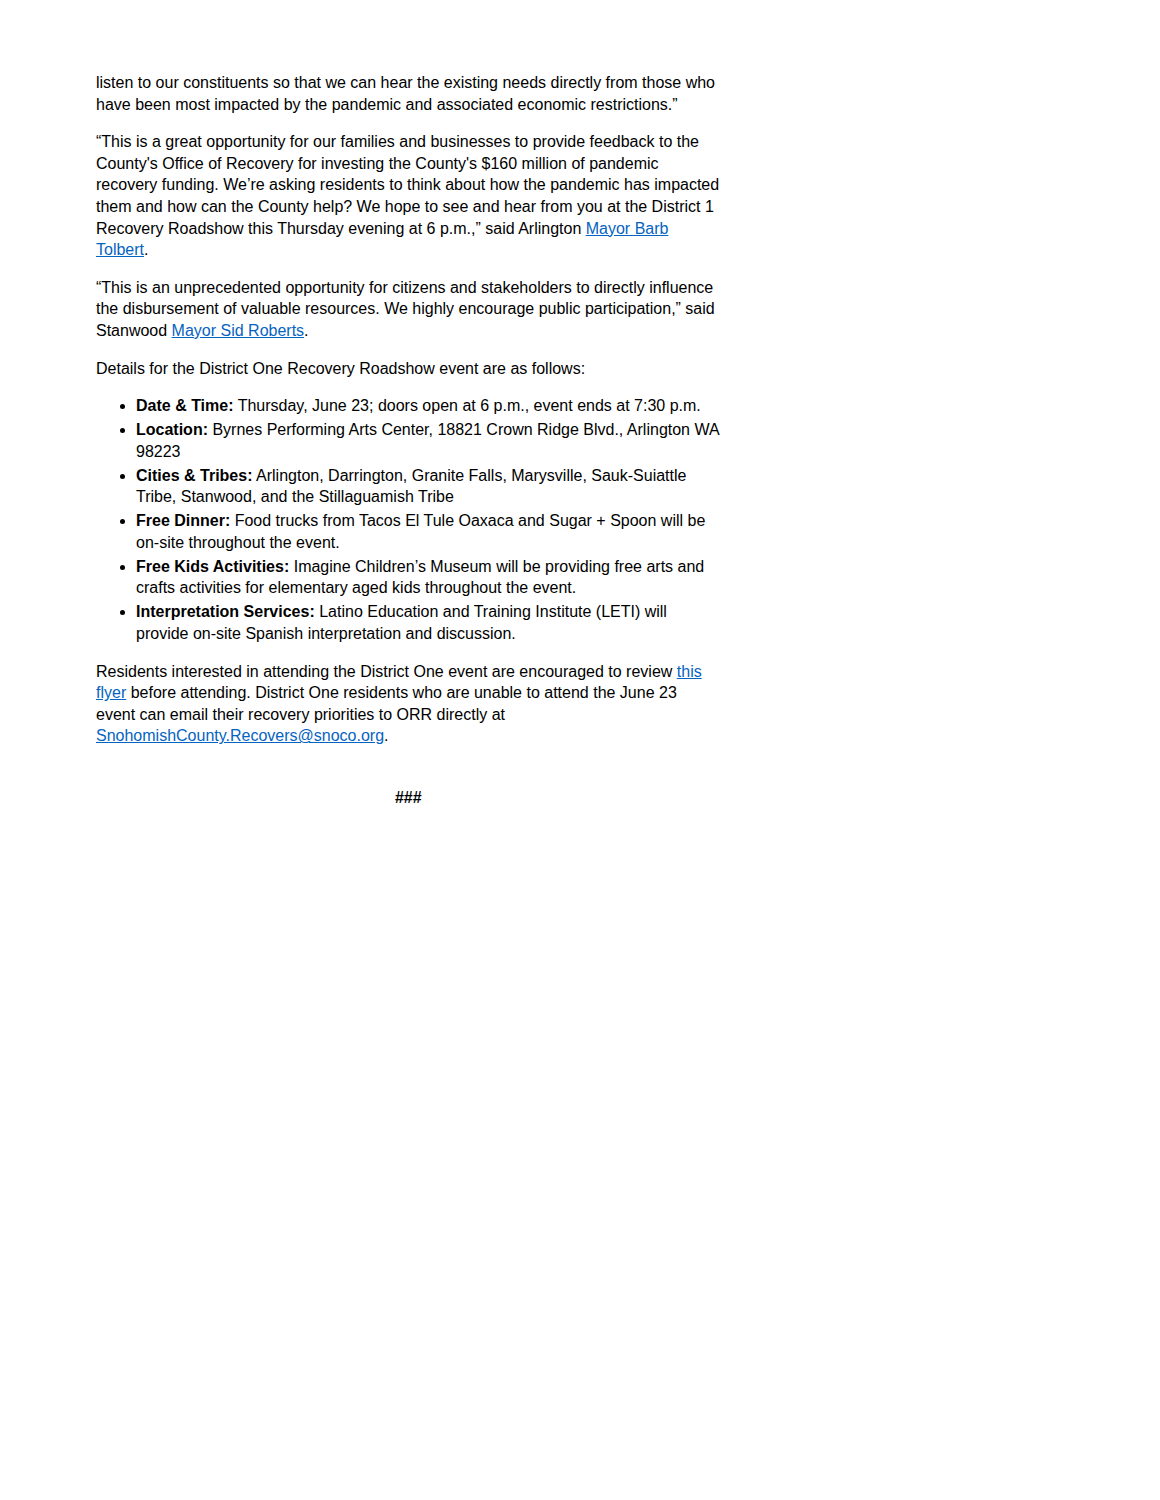listen to our constituents so that we can hear the existing needs directly from those who have been most impacted by the pandemic and associated economic restrictions.”
“This is a great opportunity for our families and businesses to provide feedback to the County's Office of Recovery for investing the County's $160 million of pandemic recovery funding. We’re asking residents to think about how the pandemic has impacted them and how can the County help? We hope to see and hear from you at the District 1 Recovery Roadshow this Thursday evening at 6 p.m.,” said Arlington Mayor Barb Tolbert.
“This is an unprecedented opportunity for citizens and stakeholders to directly influence the disbursement of valuable resources. We highly encourage public participation,” said Stanwood Mayor Sid Roberts.
Details for the District One Recovery Roadshow event are as follows:
Date & Time: Thursday, June 23; doors open at 6 p.m., event ends at 7:30 p.m.
Location: Byrnes Performing Arts Center, 18821 Crown Ridge Blvd., Arlington WA 98223
Cities & Tribes: Arlington, Darrington, Granite Falls, Marysville, Sauk-Suiattle Tribe, Stanwood, and the Stillaguamish Tribe
Free Dinner: Food trucks from Tacos El Tule Oaxaca and Sugar + Spoon will be on-site throughout the event.
Free Kids Activities: Imagine Children’s Museum will be providing free arts and crafts activities for elementary aged kids throughout the event.
Interpretation Services: Latino Education and Training Institute (LETI) will provide on-site Spanish interpretation and discussion.
Residents interested in attending the District One event are encouraged to review this flyer before attending. District One residents who are unable to attend the June 23 event can email their recovery priorities to ORR directly at SnohomishCounty.Recovers@snoco.org.
###